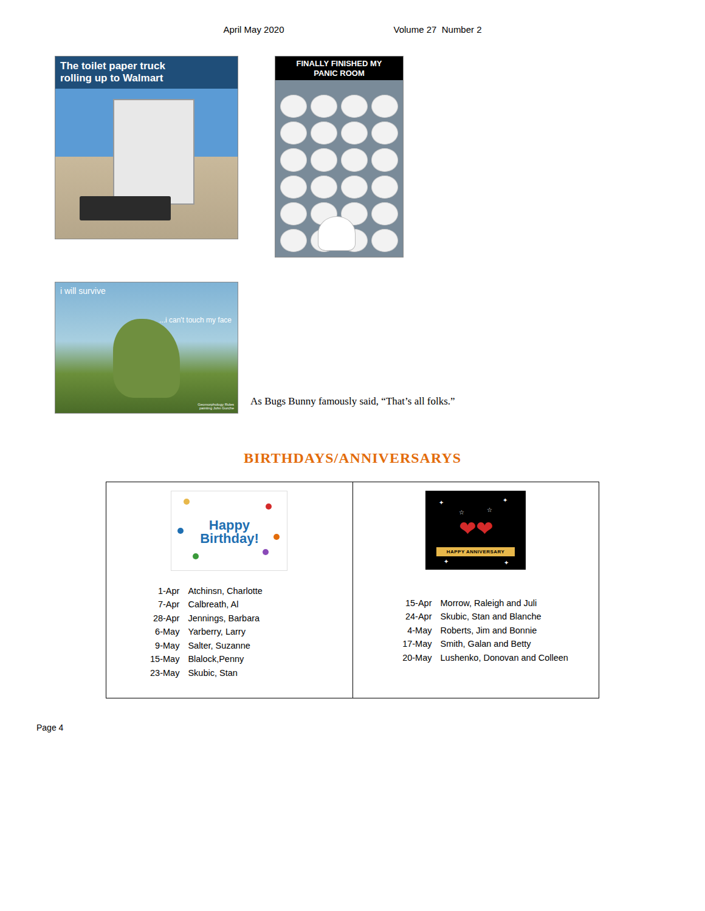April May 2020 Volume 27 Number 2
The toilet paper truck
rolling up to Walmart
FINALLY FINISHED MY
PANIC ROOM
i will survive
...i can't touch my face
Geomorphology Rules
painting John Gurche
As Bugs Bunny famously said, “That’s all folks.”
BIRTHDAYS/ANNIVERSARYS
| Happy Birthday! 1-Apr Atchinsn, Charlotte 7-Apr Calbreath, Al 28-Apr Jennings, Barbara 6-May Yarberry, Larry 9-May Salter, Suzanne 15-May Blalock,Penny 23-May Skubic, Stan | ✦ ✦ ☆ ☆ ✦ ✦ ❤❤ HAPPY ANNIVERSARY 15-Apr Morrow, Raleigh and Juli 24-Apr Skubic, Stan and Blanche 4-May Roberts, Jim and Bonnie 17-May Smith, Galan and Betty 20-May Lushenko, Donovan and Colleen |
Page 4